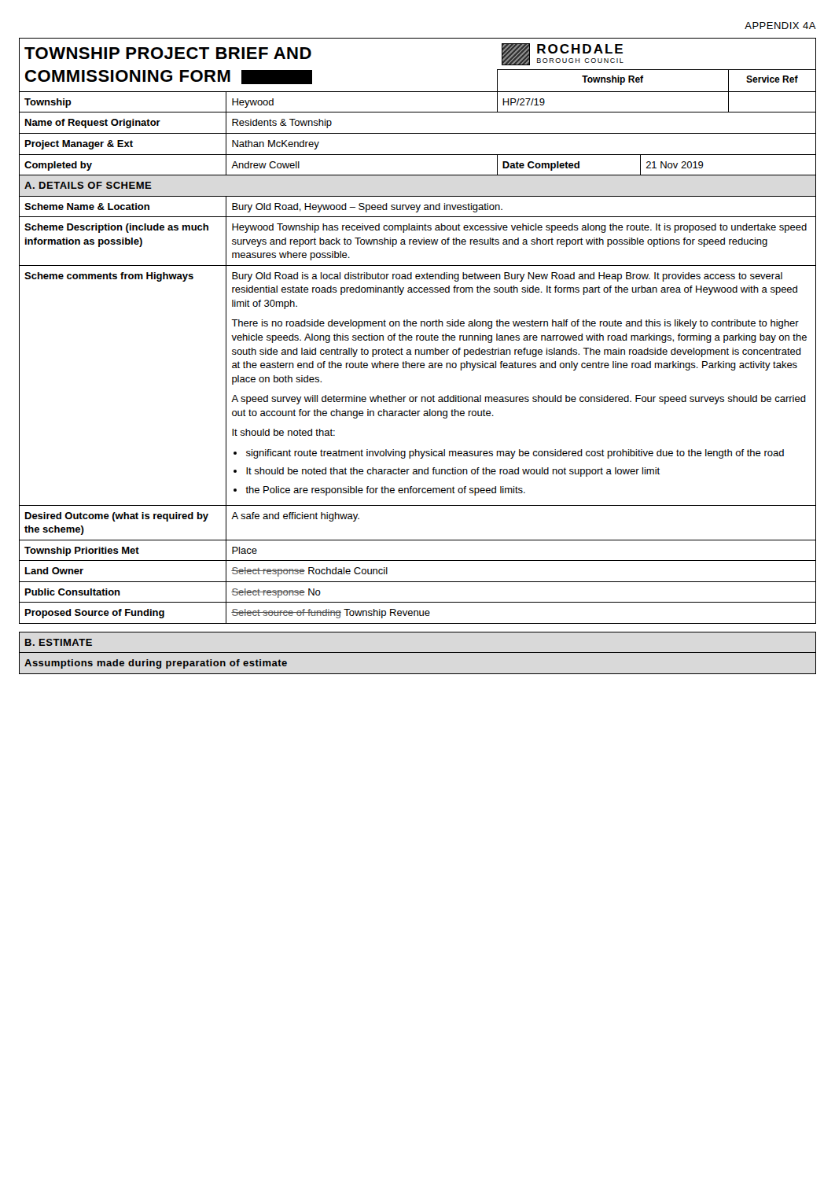APPENDIX 4A
| TOWNSHIP PROJECT BRIEF AND COMMISSIONING FORM | ROCHDALE BOROUGH COUNCIL |
| Township Ref | Service Ref |
| Township | Heywood | HP/27/19 | |
| Name of Request Originator | Residents & Township |
| Project Manager & Ext | Nathan McKendrey |
| Completed by | Andrew Cowell | Date Completed | 21 Nov 2019 |
| A. DETAILS OF SCHEME |
| Scheme Name & Location | Bury Old Road, Heywood – Speed survey and investigation. |
| Scheme Description (include as much information as possible) | Heywood Township has received complaints about excessive vehicle speeds along the route. It is proposed to undertake speed surveys and report back to Township a review of the results and a short report with possible options for speed reducing measures where possible. |
| Scheme comments from Highways | Bury Old Road is a local distributor road extending between Bury New Road and Heap Brow. It provides access to several residential estate roads predominantly accessed from the south side. It forms part of the urban area of Heywood with a speed limit of 30mph. There is no roadside development on the north side along the western half of the route and this is likely to contribute to higher vehicle speeds. Along this section of the route the running lanes are narrowed with road markings, forming a parking bay on the south side and laid centrally to protect a number of pedestrian refuge islands. The main roadside development is concentrated at the eastern end of the route where there are no physical features and only centre line road markings. Parking activity takes place on both sides. A speed survey will determine whether or not additional measures should be considered. Four speed surveys should be carried out to account for the change in character along the route. It should be noted that: significant route treatment involving physical measures may be considered cost prohibitive due to the length of the road It should be noted that the character and function of the road would not support a lower limit the Police are responsible for the enforcement of speed limits. |
| Desired Outcome (what is required by the scheme) | A safe and efficient highway. |
| Township Priorities Met | Place |
| Land Owner | Select response Rochdale Council |
| Public Consultation | Select response No |
| Proposed Source of Funding | Select source of funding Township Revenue |
| B. ESTIMATE |
| Assumptions made during preparation of estimate |